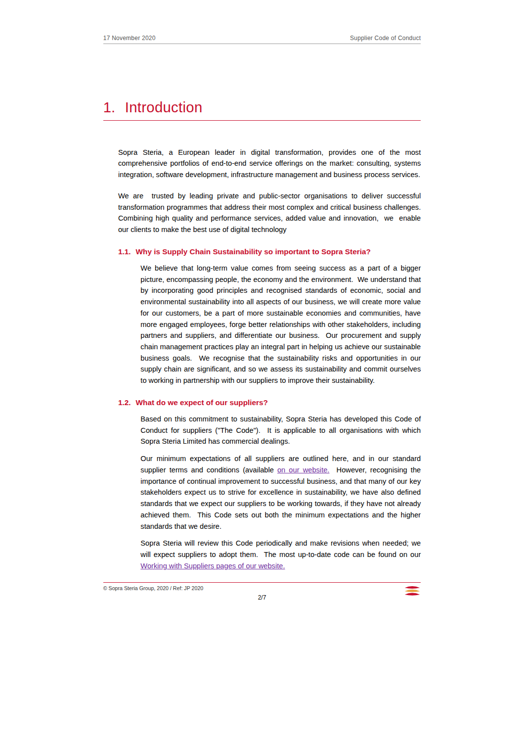17 November 2020
Supplier Code of Conduct
1. Introduction
Sopra Steria, a European leader in digital transformation, provides one of the most comprehensive portfolios of end-to-end service offerings on the market: consulting, systems integration, software development, infrastructure management and business process services.
We are trusted by leading private and public-sector organisations to deliver successful transformation programmes that address their most complex and critical business challenges. Combining high quality and performance services, added value and innovation, we enable our clients to make the best use of digital technology
1.1. Why is Supply Chain Sustainability so important to Sopra Steria?
We believe that long-term value comes from seeing success as a part of a bigger picture, encompassing people, the economy and the environment. We understand that by incorporating good principles and recognised standards of economic, social and environmental sustainability into all aspects of our business, we will create more value for our customers, be a part of more sustainable economies and communities, have more engaged employees, forge better relationships with other stakeholders, including partners and suppliers, and differentiate our business. Our procurement and supply chain management practices play an integral part in helping us achieve our sustainable business goals. We recognise that the sustainability risks and opportunities in our supply chain are significant, and so we assess its sustainability and commit ourselves to working in partnership with our suppliers to improve their sustainability.
1.2. What do we expect of our suppliers?
Based on this commitment to sustainability, Sopra Steria has developed this Code of Conduct for suppliers ("The Code"). It is applicable to all organisations with which Sopra Steria Limited has commercial dealings.
Our minimum expectations of all suppliers are outlined here, and in our standard supplier terms and conditions (available on our website. However, recognising the importance of continual improvement to successful business, and that many of our key stakeholders expect us to strive for excellence in sustainability, we have also defined standards that we expect our suppliers to be working towards, if they have not already achieved them. This Code sets out both the minimum expectations and the higher standards that we desire.
Sopra Steria will review this Code periodically and make revisions when needed; we will expect suppliers to adopt them. The most up-to-date code can be found on our Working with Suppliers pages of our website.
© Sopra Steria Group, 2020 / Ref: JP 2020
2/7